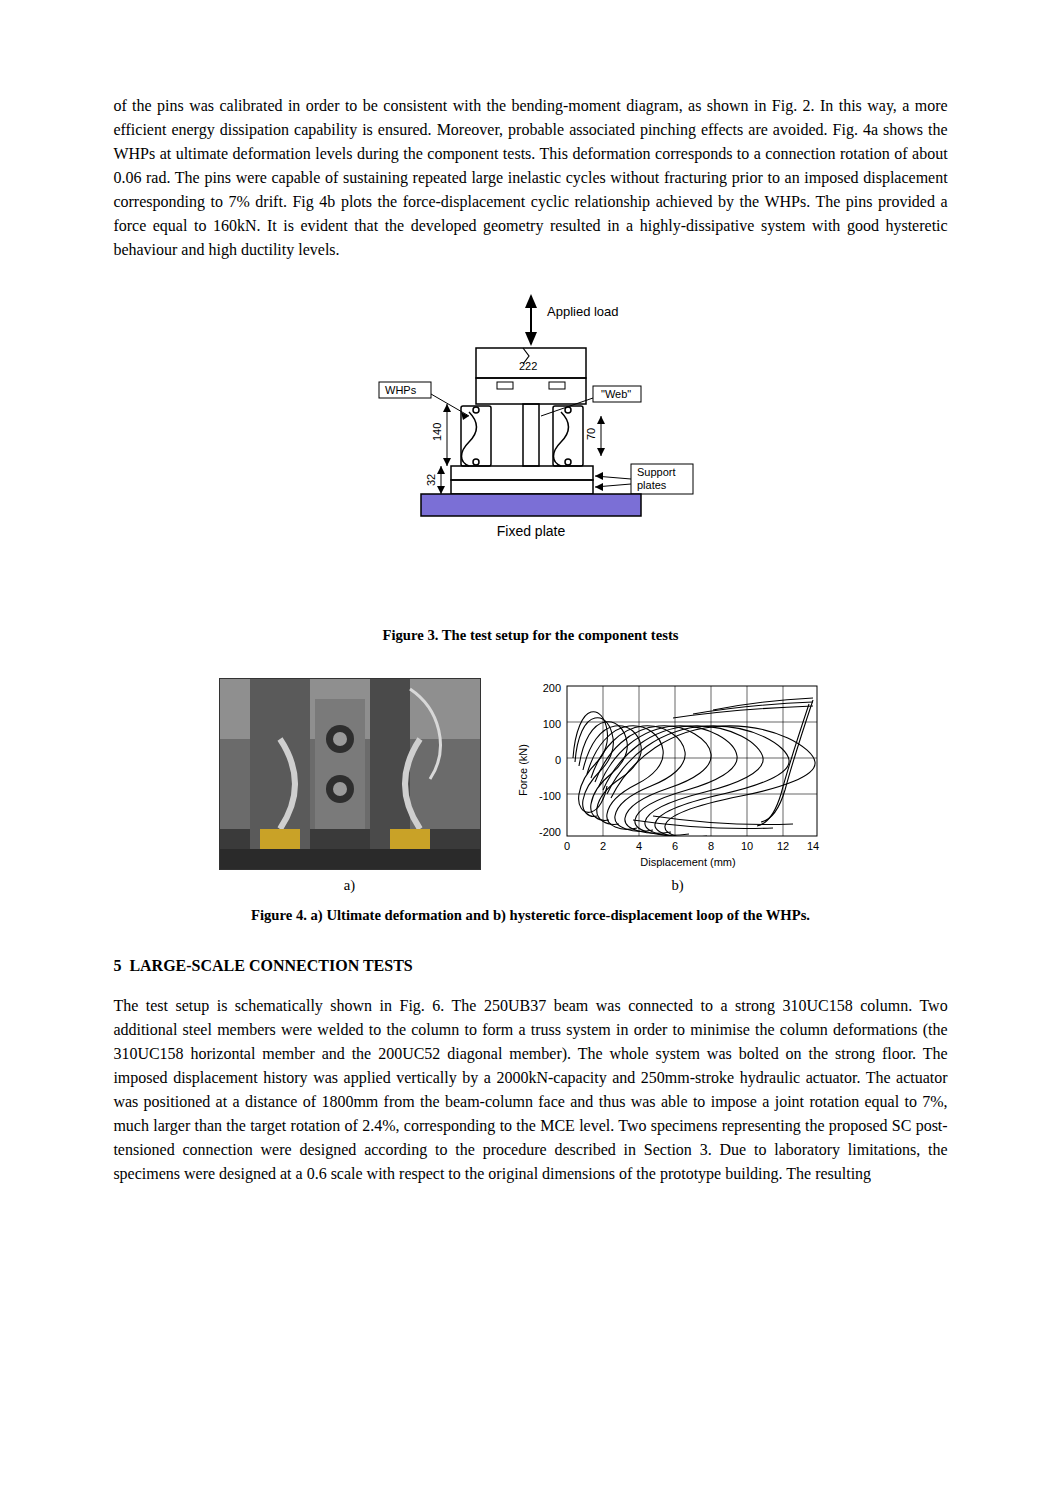of the pins was calibrated in order to be consistent with the bending-moment diagram, as shown in Fig. 2. In this way, a more efficient energy dissipation capability is ensured. Moreover, probable associated pinching effects are avoided. Fig. 4a shows the WHPs at ultimate deformation levels during the component tests. This deformation corresponds to a connection rotation of about 0.06 rad. The pins were capable of sustaining repeated large inelastic cycles without fracturing prior to an imposed displacement corresponding to 7% drift. Fig 4b plots the force-displacement cyclic relationship achieved by the WHPs. The pins provided a force equal to 160kN. It is evident that the developed geometry resulted in a highly-dissipative system with good hysteretic behaviour and high ductility levels.
Applied load 222 "Web" WHPs 140 70 Support plates 32 Fixed plate
Figure 3. The test setup for the component tests
a)
Force (kN) Displacement (mm) 200 100 0 -100 -200 0 2 4 6 8 10 12 14
b)
Figure 4. a) Ultimate deformation and b) hysteretic force-displacement loop of the WHPs.
5 LARGE-SCALE CONNECTION TESTS
The test setup is schematically shown in Fig. 6. The 250UB37 beam was connected to a strong 310UC158 column. Two additional steel members were welded to the column to form a truss system in order to minimise the column deformations (the 310UC158 horizontal member and the 200UC52 diagonal member). The whole system was bolted on the strong floor. The imposed displacement history was applied vertically by a 2000kN-capacity and 250mm-stroke hydraulic actuator. The actuator was positioned at a distance of 1800mm from the beam-column face and thus was able to impose a joint rotation equal to 7%, much larger than the target rotation of 2.4%, corresponding to the MCE level. Two specimens representing the proposed SC post-tensioned connection were designed according to the procedure described in Section 3. Due to laboratory limitations, the specimens were designed at a 0.6 scale with respect to the original dimensions of the prototype building. The resulting